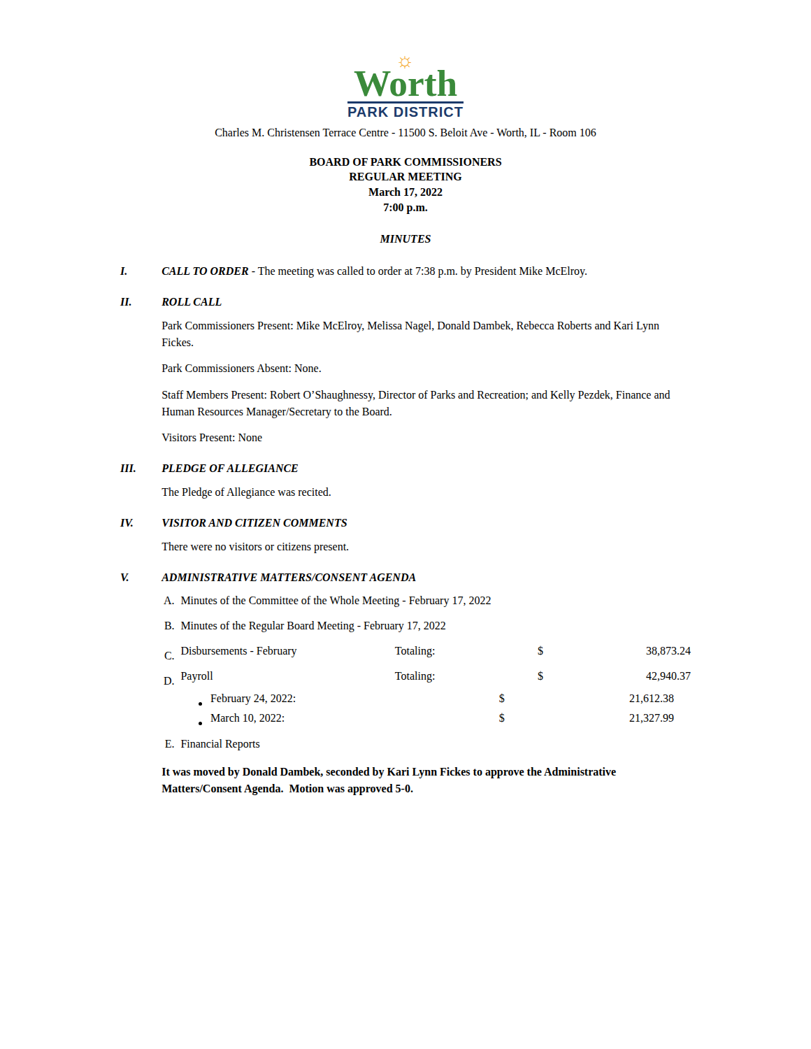☼ Worth PARK DISTRICT
Charles M. Christensen Terrace Centre - 11500 S. Beloit Ave - Worth, IL - Room 106
BOARD OF PARK COMMISSIONERS
REGULAR MEETING
March 17, 2022
7:00 p.m.
MINUTES
I. CALL TO ORDER - The meeting was called to order at 7:38 p.m. by President Mike McElroy.
II. ROLL CALL
Park Commissioners Present: Mike McElroy, Melissa Nagel, Donald Dambek, Rebecca Roberts and Kari Lynn Fickes.
Park Commissioners Absent: None.
Staff Members Present: Robert O’Shaughnessy, Director of Parks and Recreation; and Kelly Pezdek, Finance and Human Resources Manager/Secretary to the Board.
Visitors Present: None
III. PLEDGE OF ALLEGIANCE
The Pledge of Allegiance was recited.
IV. VISITOR AND CITIZEN COMMENTS
There were no visitors or citizens present.
V. ADMINISTRATIVE MATTERS/CONSENT AGENDA
Minutes of the Committee of the Whole Meeting - February 17, 2022
Minutes of the Regular Board Meeting - February 17, 2022
| Disbursements - February | Totaling: | $ | 38,873.24 |
| Payroll | Totaling: | $ | 42,940.37 |
| February 24, 2022: | $ | 21,612.38 |
| March 10, 2022: | $ | 21,327.99 |
Financial Reports
It was moved by Donald Dambek, seconded by Kari Lynn Fickes to approve the Administrative Matters/Consent Agenda. Motion was approved 5-0.